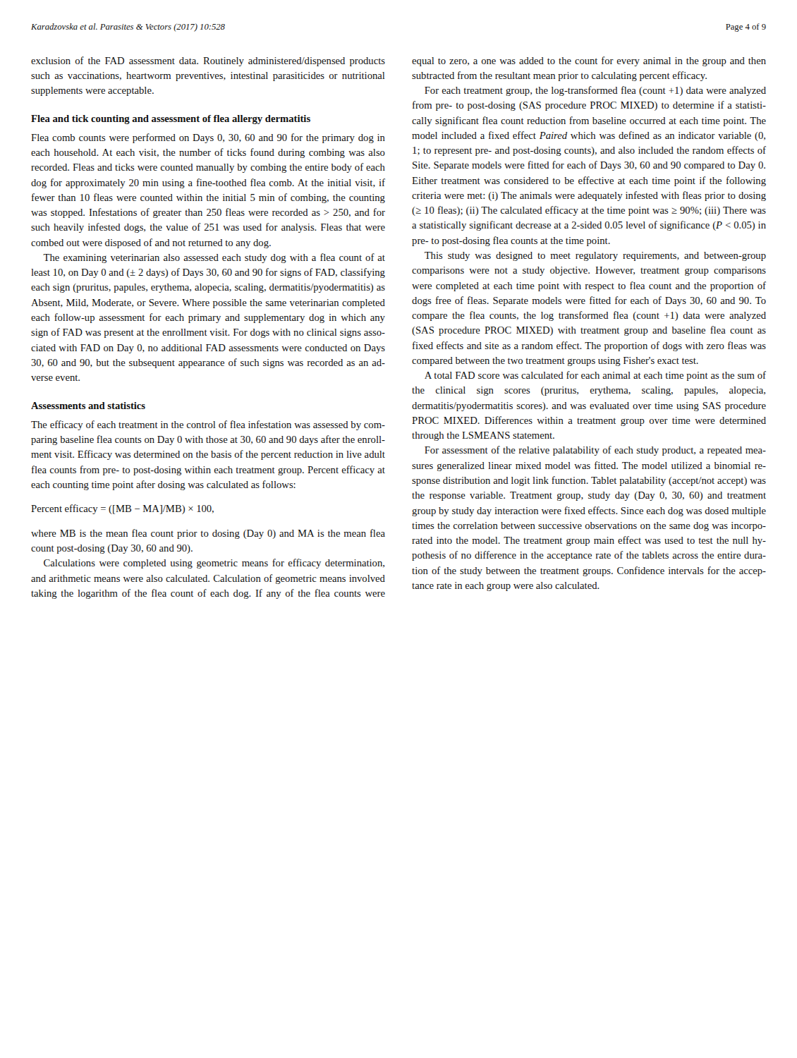Karadzovska et al. Parasites & Vectors (2017) 10:528
Page 4 of 9
exclusion of the FAD assessment data. Routinely administered/dispensed products such as vaccinations, heartworm preventives, intestinal parasiticides or nutritional supplements were acceptable.
Flea and tick counting and assessment of flea allergy dermatitis
Flea comb counts were performed on Days 0, 30, 60 and 90 for the primary dog in each household. At each visit, the number of ticks found during combing was also recorded. Fleas and ticks were counted manually by combing the entire body of each dog for approximately 20 min using a fine-toothed flea comb. At the initial visit, if fewer than 10 fleas were counted within the initial 5 min of combing, the counting was stopped. Infestations of greater than 250 fleas were recorded as > 250, and for such heavily infested dogs, the value of 251 was used for analysis. Fleas that were combed out were disposed of and not returned to any dog.
The examining veterinarian also assessed each study dog with a flea count of at least 10, on Day 0 and (± 2 days) of Days 30, 60 and 90 for signs of FAD, classifying each sign (pruritus, papules, erythema, alopecia, scaling, dermatitis/pyodermatitis) as Absent, Mild, Moderate, or Severe. Where possible the same veterinarian completed each follow-up assessment for each primary and supplementary dog in which any sign of FAD was present at the enrollment visit. For dogs with no clinical signs associated with FAD on Day 0, no additional FAD assessments were conducted on Days 30, 60 and 90, but the subsequent appearance of such signs was recorded as an adverse event.
Assessments and statistics
The efficacy of each treatment in the control of flea infestation was assessed by comparing baseline flea counts on Day 0 with those at 30, 60 and 90 days after the enrollment visit. Efficacy was determined on the basis of the percent reduction in live adult flea counts from pre- to post-dosing within each treatment group. Percent efficacy at each counting time point after dosing was calculated as follows:
Percent efficacy = ([MB − MA]/MB) × 100,
where MB is the mean flea count prior to dosing (Day 0) and MA is the mean flea count post-dosing (Day 30, 60 and 90).
Calculations were completed using geometric means for efficacy determination, and arithmetic means were also calculated. Calculation of geometric means involved taking the logarithm of the flea count of each dog. If any of the flea counts were equal to zero, a one was added to the count for every animal in the group and then subtracted from the resultant mean prior to calculating percent efficacy.
For each treatment group, the log-transformed flea (count +1) data were analyzed from pre- to post-dosing (SAS procedure PROC MIXED) to determine if a statistically significant flea count reduction from baseline occurred at each time point. The model included a fixed effect Paired which was defined as an indicator variable (0, 1; to represent pre- and post-dosing counts), and also included the random effects of Site. Separate models were fitted for each of Days 30, 60 and 90 compared to Day 0. Either treatment was considered to be effective at each time point if the following criteria were met: (i) The animals were adequately infested with fleas prior to dosing (≥ 10 fleas); (ii) The calculated efficacy at the time point was ≥ 90%; (iii) There was a statistically significant decrease at a 2-sided 0.05 level of significance (P < 0.05) in pre- to post-dosing flea counts at the time point.
This study was designed to meet regulatory requirements, and between-group comparisons were not a study objective. However, treatment group comparisons were completed at each time point with respect to flea count and the proportion of dogs free of fleas. Separate models were fitted for each of Days 30, 60 and 90. To compare the flea counts, the log transformed flea (count +1) data were analyzed (SAS procedure PROC MIXED) with treatment group and baseline flea count as fixed effects and site as a random effect. The proportion of dogs with zero fleas was compared between the two treatment groups using Fisher's exact test.
A total FAD score was calculated for each animal at each time point as the sum of the clinical sign scores (pruritus, erythema, scaling, papules, alopecia, dermatitis/pyodermatitis scores). and was evaluated over time using SAS procedure PROC MIXED. Differences within a treatment group over time were determined through the LSMEANS statement.
For assessment of the relative palatability of each study product, a repeated measures generalized linear mixed model was fitted. The model utilized a binomial response distribution and logit link function. Tablet palatability (accept/not accept) was the response variable. Treatment group, study day (Day 0, 30, 60) and treatment group by study day interaction were fixed effects. Since each dog was dosed multiple times the correlation between successive observations on the same dog was incorporated into the model. The treatment group main effect was used to test the null hypothesis of no difference in the acceptance rate of the tablets across the entire duration of the study between the treatment groups. Confidence intervals for the acceptance rate in each group were also calculated.